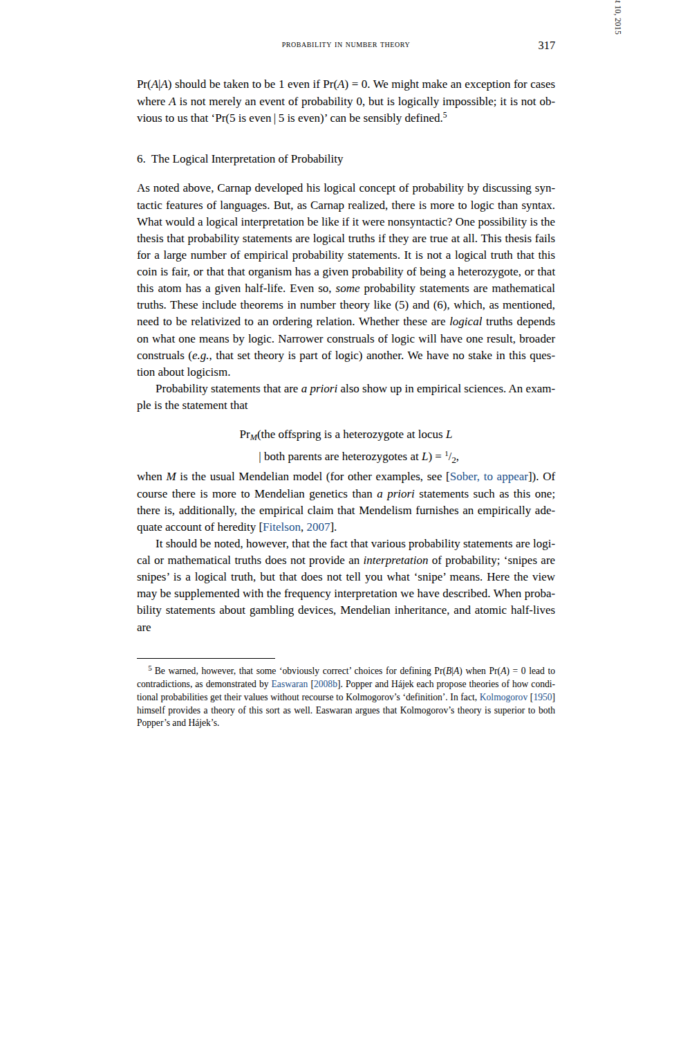Downloaded from http://philmat.oxfordjournals.org/ at University of Utah on August 10, 2015
probability in number theory 317
Pr(A|A) should be taken to be 1 even if Pr(A) = 0. We might make an exception for cases where A is not merely an event of probability 0, but is logically impossible; it is not obvious to us that ‘Pr(5 is even | 5 is even)’ can be sensibly defined.5
6. The Logical Interpretation of Probability
As noted above, Carnap developed his logical concept of probability by discussing syntactic features of languages. But, as Carnap realized, there is more to logic than syntax. What would a logical interpretation be like if it were nonsyntactic? One possibility is the thesis that probability statements are logical truths if they are true at all. This thesis fails for a large number of empirical probability statements. It is not a logical truth that this coin is fair, or that that organism has a given probability of being a heterozygote, or that this atom has a given half-life. Even so, some probability statements are mathematical truths. These include theorems in number theory like (5) and (6), which, as mentioned, need to be relativized to an ordering relation. Whether these are logical truths depends on what one means by logic. Narrower construals of logic will have one result, broader construals (e.g., that set theory is part of logic) another. We have no stake in this question about logicism.
Probability statements that are a priori also show up in empirical sciences. An example is the statement that
PrM(the offspring is a heterozygote at locus L | both parents are heterozygotes at L) = 1/2,
when M is the usual Mendelian model (for other examples, see [Sober, to appear]). Of course there is more to Mendelian genetics than a priori statements such as this one; there is, additionally, the empirical claim that Mendelism furnishes an empirically adequate account of heredity [Fitelson, 2007].
It should be noted, however, that the fact that various probability statements are logical or mathematical truths does not provide an interpretation of probability; ‘snipes are snipes’ is a logical truth, but that does not tell you what ‘snipe’ means. Here the view may be supplemented with the frequency interpretation we have described. When probability statements about gambling devices, Mendelian inheritance, and atomic half-lives are
5Be warned, however, that some ‘obviously correct’ choices for defining Pr(B|A) when Pr(A) = 0 lead to contradictions, as demonstrated by Easwaran [2008b]. Popper and Hájek each propose theories of how conditional probabilities get their values without recourse to Kolmogorov’s ‘definition’. In fact, Kolmogorov [1950] himself provides a theory of this sort as well. Easwaran argues that Kolmogorov’s theory is superior to both Popper’s and Hájek’s.